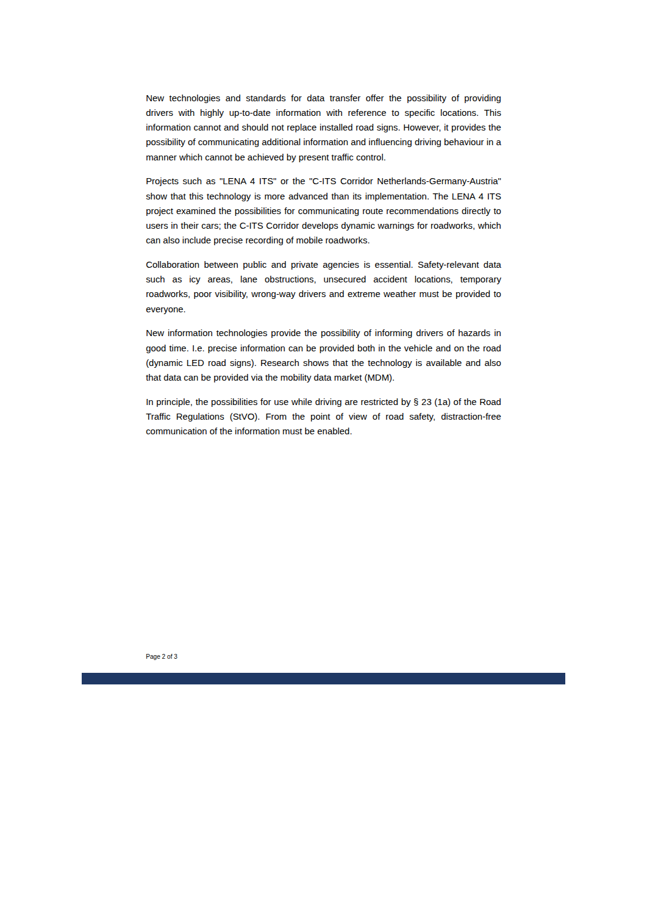New technologies and standards for data transfer offer the possibility of providing drivers with highly up-to-date information with reference to specific locations. This information cannot and should not replace installed road signs. However, it provides the possibility of communicating additional information and influencing driving behaviour in a manner which cannot be achieved by present traffic control.
Projects such as "LENA 4 ITS" or the "C-ITS Corridor Netherlands-Germany-Austria" show that this technology is more advanced than its implementation. The LENA 4 ITS project examined the possibilities for communicating route recommendations directly to users in their cars; the C-ITS Corridor develops dynamic warnings for roadworks, which can also include precise recording of mobile roadworks.
Collaboration between public and private agencies is essential. Safety-relevant data such as icy areas, lane obstructions, unsecured accident locations, temporary roadworks, poor visibility, wrong-way drivers and extreme weather must be provided to everyone.
New information technologies provide the possibility of informing drivers of hazards in good time. I.e. precise information can be provided both in the vehicle and on the road (dynamic LED road signs). Research shows that the technology is available and also that data can be provided via the mobility data market (MDM).
In principle, the possibilities for use while driving are restricted by § 23 (1a) of the Road Traffic Regulations (StVO). From the point of view of road safety, distraction-free communication of the information must be enabled.
Page 2 of 3